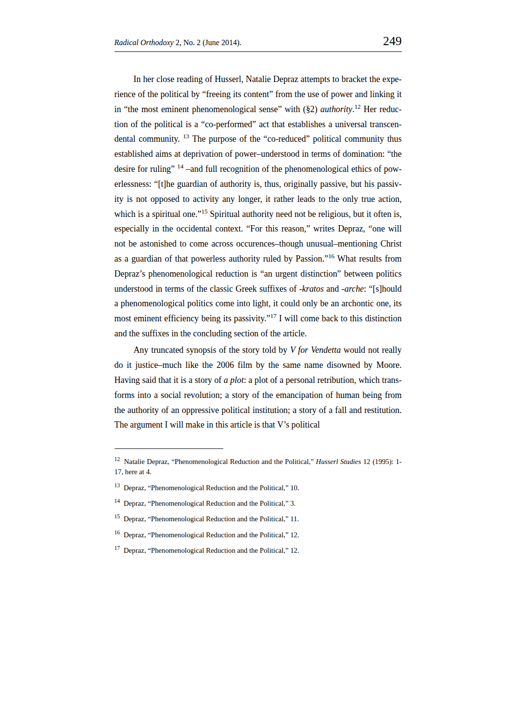Radical Orthodoxy 2, No. 2 (June 2014).
249
In her close reading of Husserl, Natalie Depraz attempts to bracket the experience of the political by “freeing its content” from the use of power and linking it in “the most eminent phenomenological sense” with (§2) authority.12 Her reduction of the political is a “co-performed” act that establishes a universal transcendental community. 13 The purpose of the “co-reduced” political community thus established aims at deprivation of power–understood in terms of domination: “the desire for ruling” 14 –and full recognition of the phenomenological ethics of powerlessness: “[t]he guardian of authority is, thus, originally passive, but his passivity is not opposed to activity any longer, it rather leads to the only true action, which is a spiritual one.”15 Spiritual authority need not be religious, but it often is, especially in the occidental context. “For this reason,” writes Depraz, “one will not be astonished to come across occurences–though unusual–mentioning Christ as a guardian of that powerless authority ruled by Passion.”16 What results from Depraz’s phenomenological reduction is “an urgent distinction” between politics understood in terms of the classic Greek suffixes of -kratos and -arche: “[s]hould a phenomenological politics come into light, it could only be an archontic one, its most eminent efficiency being its passivity.”17 I will come back to this distinction and the suffixes in the concluding section of the article.
Any truncated synopsis of the story told by V for Vendetta would not really do it justice–much like the 2006 film by the same name disowned by Moore. Having said that it is a story of a plot: a plot of a personal retribution, which transforms into a social revolution; a story of the emancipation of human being from the authority of an oppressive political institution; a story of a fall and restitution. The argument I will make in this article is that V’s political
12 Natalie Depraz, “Phenomenological Reduction and the Political,” Husserl Studies 12 (1995): 1-17, here at 4.
13 Depraz, “Phenomenological Reduction and the Political,” 10.
14 Depraz, “Phenomenological Reduction and the Political,” 3.
15 Depraz, “Phenomenological Reduction and the Political,” 11.
16 Depraz, “Phenomenological Reduction and the Political,” 12.
17 Depraz, “Phenomenological Reduction and the Political,” 12.